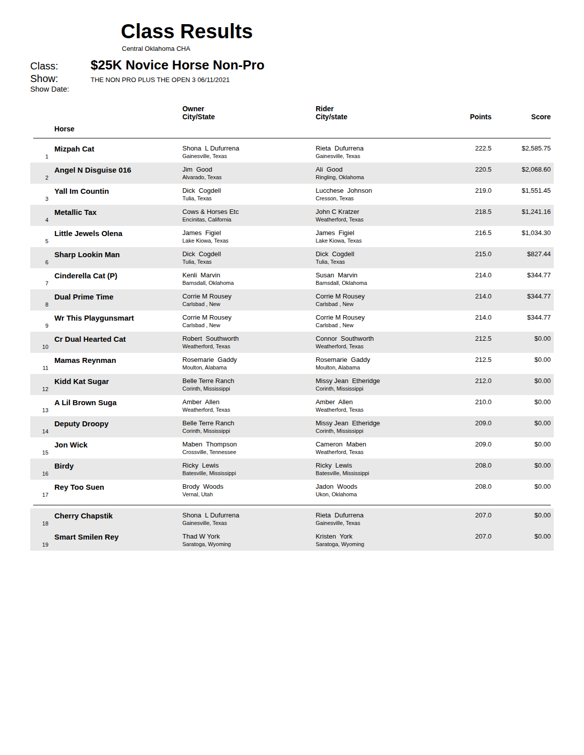Class Results
Central Oklahoma CHA
Class:$25K Novice Horse Non-Pro
Show: THE NON PRO PLUS THE OPEN 3 06/11/2021
Show Date:
| | | Owner City/State | Rider City/state | Points | Score |
| --- | --- | --- | --- | --- | --- |
| | Horse | | | | |
| 1 | Mizpah Cat | Shona L Dufurrena Gainesville, Texas | Rieta Dufurrena Gainesville, Texas | 222.5 | $2,585.75 |
| 2 | Angel N Disguise 016 | Jim Good Alvarado, Texas | Ali Good Ringling, Oklahoma | 220.5 | $2,068.60 |
| 3 | Yall Im Countin | Dick Cogdell Tulia, Texas | Lucchese Johnson Cresson, Texas | 219.0 | $1,551.45 |
| 4 | Metallic Tax | Cows & Horses Etc Encinitas, California | John C Kratzer Weatherford, Texas | 218.5 | $1,241.16 |
| 5 | Little Jewels Olena | James Figiel Lake Kiowa, Texas | James Figiel Lake Kiowa, Texas | 216.5 | $1,034.30 |
| 6 | Sharp Lookin Man | Dick Cogdell Tulia, Texas | Dick Cogdell Tulia, Texas | 215.0 | $827.44 |
| 7 | Cinderella Cat (P) | Kenli Marvin Barnsdall, Oklahoma | Susan Marvin Barnsdall, Oklahoma | 214.0 | $344.77 |
| 8 | Dual Prime Time | Corrie M Rousey Carlsbad , New | Corrie M Rousey Carlsbad , New | 214.0 | $344.77 |
| 9 | Wr This Playgunsmart | Corrie M Rousey Carlsbad , New | Corrie M Rousey Carlsbad , New | 214.0 | $344.77 |
| 10 | Cr Dual Hearted Cat | Robert Southworth Weatherford, Texas | Connor Southworth Weatherford, Texas | 212.5 | $0.00 |
| 11 | Mamas Reynman | Rosemarie Gaddy Moulton, Alabama | Rosemarie Gaddy Moulton, Alabama | 212.5 | $0.00 |
| 12 | Kidd Kat Sugar | Belle Terre Ranch Corinth, Mississippi | Missy Jean Etheridge Corinth, Mississippi | 212.0 | $0.00 |
| 13 | A Lil Brown Suga | Amber Allen Weatherford, Texas | Amber Allen Weatherford, Texas | 210.0 | $0.00 |
| 14 | Deputy Droopy | Belle Terre Ranch Corinth, Mississippi | Missy Jean Etheridge Corinth, Mississippi | 209.0 | $0.00 |
| 15 | Jon Wick | Maben Thompson Crossville, Tennessee | Cameron Maben Weatherford, Texas | 209.0 | $0.00 |
| 16 | Birdy | Ricky Lewis Batesville, Mississippi | Ricky Lewis Batesville, Mississippi | 208.0 | $0.00 |
| 17 | Rey Too Suen | Brody Woods Vernal, Utah | Jadon Woods Ukon, Oklahoma | 208.0 | $0.00 |
| 18 | Cherry Chapstik | Shona L Dufurrena Gainesville, Texas | Rieta Dufurrena Gainesville, Texas | 207.0 | $0.00 |
| 19 | Smart Smilen Rey | Thad W York Saratoga, Wyoming | Kristen York Saratoga, Wyoming | 207.0 | $0.00 |